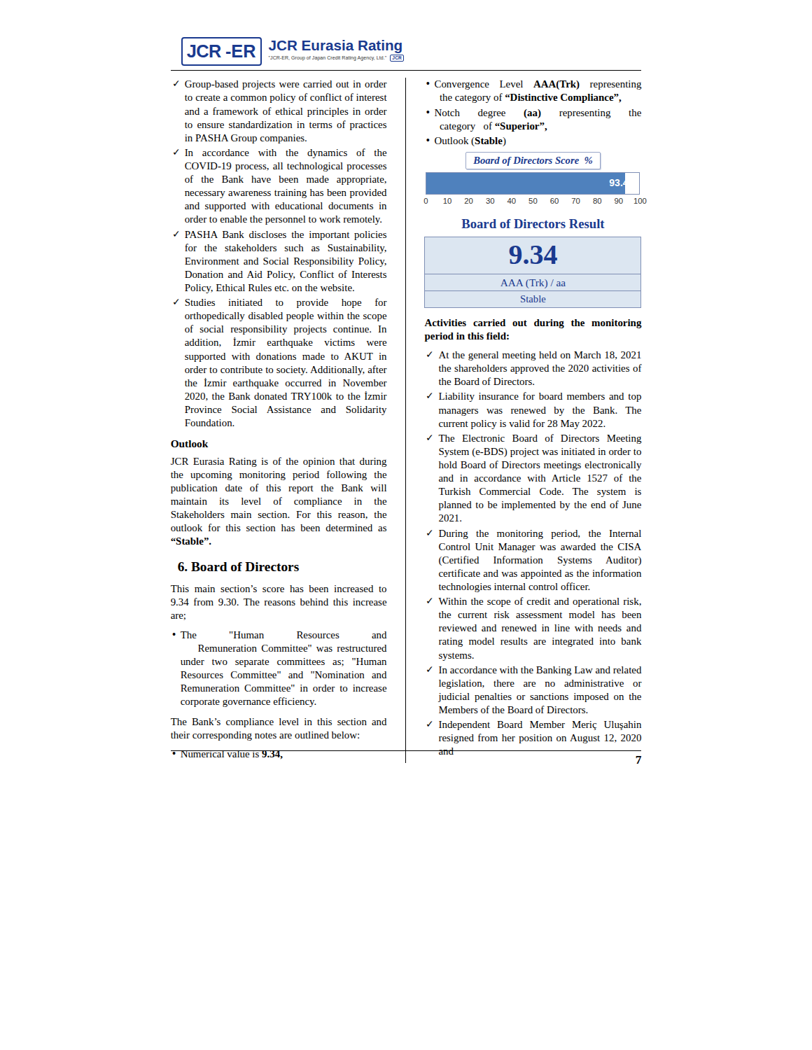JCR-ER
JCR Eurasia Rating
"JCR-ER, Group of Japan Credit Rating Agency, Ltd." JCR
Group-based projects were carried out in order to create a common policy of conflict of interest and a framework of ethical principles in order to ensure standardization in terms of practices in PASHA Group companies.
In accordance with the dynamics of the COVID-19 process, all technological processes of the Bank have been made appropriate, necessary awareness training has been provided and supported with educational documents in order to enable the personnel to work remotely.
PASHA Bank discloses the important policies for the stakeholders such as Sustainability, Environment and Social Responsibility Policy, Donation and Aid Policy, Conflict of Interests Policy, Ethical Rules etc. on the website.
Studies initiated to provide hope for orthopedically disabled people within the scope of social responsibility projects continue. In addition, İzmir earthquake victims were supported with donations made to AKUT in order to contribute to society. Additionally, after the İzmir earthquake occurred in November 2020, the Bank donated TRY100k to the İzmir Province Social Assistance and Solidarity Foundation.
Outlook
JCR Eurasia Rating is of the opinion that during the upcoming monitoring period following the publication date of this report the Bank will maintain its level of compliance in the Stakeholders main section. For this reason, the outlook for this section has been determined as “Stable”.
6. Board of Directors
This main section’s score has been increased to 9.34 from 9.30. The reasons behind this increase are;
The "Human Resources and Remuneration Committee" was restructured under two separate committees as; "Human Resources Committee" and "Nomination and Remuneration Committee" in order to increase corporate governance efficiency.
The Bank’s compliance level in this section and their corresponding notes are outlined below:
Numerical value is 9.34,
Convergence Level AAA(Trk) representing the category of “Distinctive Compliance”,
Notch degree (aa) representing the category of “Superior”,
Outlook (Stable)
Board of Directors Score %
93.40
0 10 20 30 40 50 60 70 80 90 100
Board of Directors Result
| 9.34 |
| AAA (Trk) / aa |
| Stable |
Activities carried out during the monitoring period in this field:
At the general meeting held on March 18, 2021 the shareholders approved the 2020 activities of the Board of Directors.
Liability insurance for board members and top managers was renewed by the Bank. The current policy is valid for 28 May 2022.
The Electronic Board of Directors Meeting System (e-BDS) project was initiated in order to hold Board of Directors meetings electronically and in accordance with Article 1527 of the Turkish Commercial Code. The system is planned to be implemented by the end of June 2021.
During the monitoring period, the Internal Control Unit Manager was awarded the CISA (Certified Information Systems Auditor) certificate and was appointed as the information technologies internal control officer.
Within the scope of credit and operational risk, the current risk assessment model has been reviewed and renewed in line with needs and rating model results are integrated into bank systems.
In accordance with the Banking Law and related legislation, there are no administrative or judicial penalties or sanctions imposed on the Members of the Board of Directors.
Independent Board Member Meriç Uluşahin resigned from her position on August 12, 2020 and
7